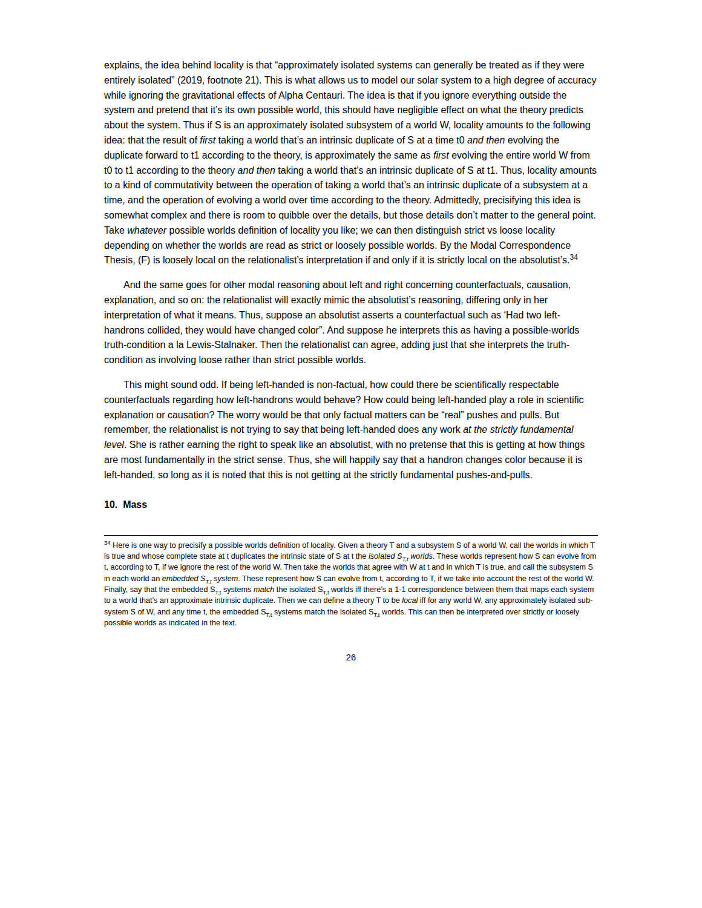explains, the idea behind locality is that “approximately isolated systems can generally be treated as if they were entirely isolated” (2019, footnote 21). This is what allows us to model our solar system to a high degree of accuracy while ignoring the gravitational effects of Alpha Centauri. The idea is that if you ignore everything outside the system and pretend that it’s its own possible world, this should have negligible effect on what the theory predicts about the system. Thus if S is an approximately isolated subsystem of a world W, locality amounts to the following idea: that the result of first taking a world that’s an intrinsic duplicate of S at a time t0 and then evolving the duplicate forward to t1 according to the theory, is approximately the same as first evolving the entire world W from t0 to t1 according to the theory and then taking a world that’s an intrinsic duplicate of S at t1. Thus, locality amounts to a kind of commutativity between the operation of taking a world that’s an intrinsic duplicate of a subsystem at a time, and the operation of evolving a world over time according to the theory. Admittedly, precisifying this idea is somewhat complex and there is room to quibble over the details, but those details don’t matter to the general point. Take whatever possible worlds definition of locality you like; we can then distinguish strict vs loose locality depending on whether the worlds are read as strict or loosely possible worlds. By the Modal Correspondence Thesis, (F) is loosely local on the relationalist’s interpretation if and only if it is strictly local on the absolutist’s.34
And the same goes for other modal reasoning about left and right concerning counterfactuals, causation, explanation, and so on: the relationalist will exactly mimic the absolutist’s reasoning, differing only in her interpretation of what it means. Thus, suppose an absolutist asserts a counterfactual such as ‘Had two left-handrons collided, they would have changed color”. And suppose he interprets this as having a possible-worlds truth-condition a la Lewis-Stalnaker. Then the relationalist can agree, adding just that she interprets the truth-condition as involving loose rather than strict possible worlds.
This might sound odd. If being left-handed is non-factual, how could there be scientifically respectable counterfactuals regarding how left-handrons would behave? How could being left-handed play a role in scientific explanation or causation? The worry would be that only factual matters can be “real” pushes and pulls. But remember, the relationalist is not trying to say that being left-handed does any work at the strictly fundamental level. She is rather earning the right to speak like an absolutist, with no pretense that this is getting at how things are most fundamentally in the strict sense. Thus, she will happily say that a handron changes color because it is left-handed, so long as it is noted that this is not getting at the strictly fundamental pushes-and-pulls.
10. Mass
34 Here is one way to precisify a possible worlds definition of locality. Given a theory T and a subsystem S of a world W, call the worlds in which T is true and whose complete state at t duplicates the intrinsic state of S at t the isolated ST,t worlds. These worlds represent how S can evolve from t, according to T, if we ignore the rest of the world W. Then take the worlds that agree with W at t and in which T is true, and call the subsystem S in each world an embedded ST,t system. These represent how S can evolve from t, according to T, if we take into account the rest of the world W. Finally, say that the embedded ST,t systems match the isolated ST,t worlds iff there’s a 1-1 correspondence between them that maps each system to a world that’s an approximate intrinsic duplicate. Then we can define a theory T to be local iff for any world W, any approximately isolated sub-system S of W, and any time t, the embedded ST,t systems match the isolated ST,t worlds. This can then be interpreted over strictly or loosely possible worlds as indicated in the text.
26